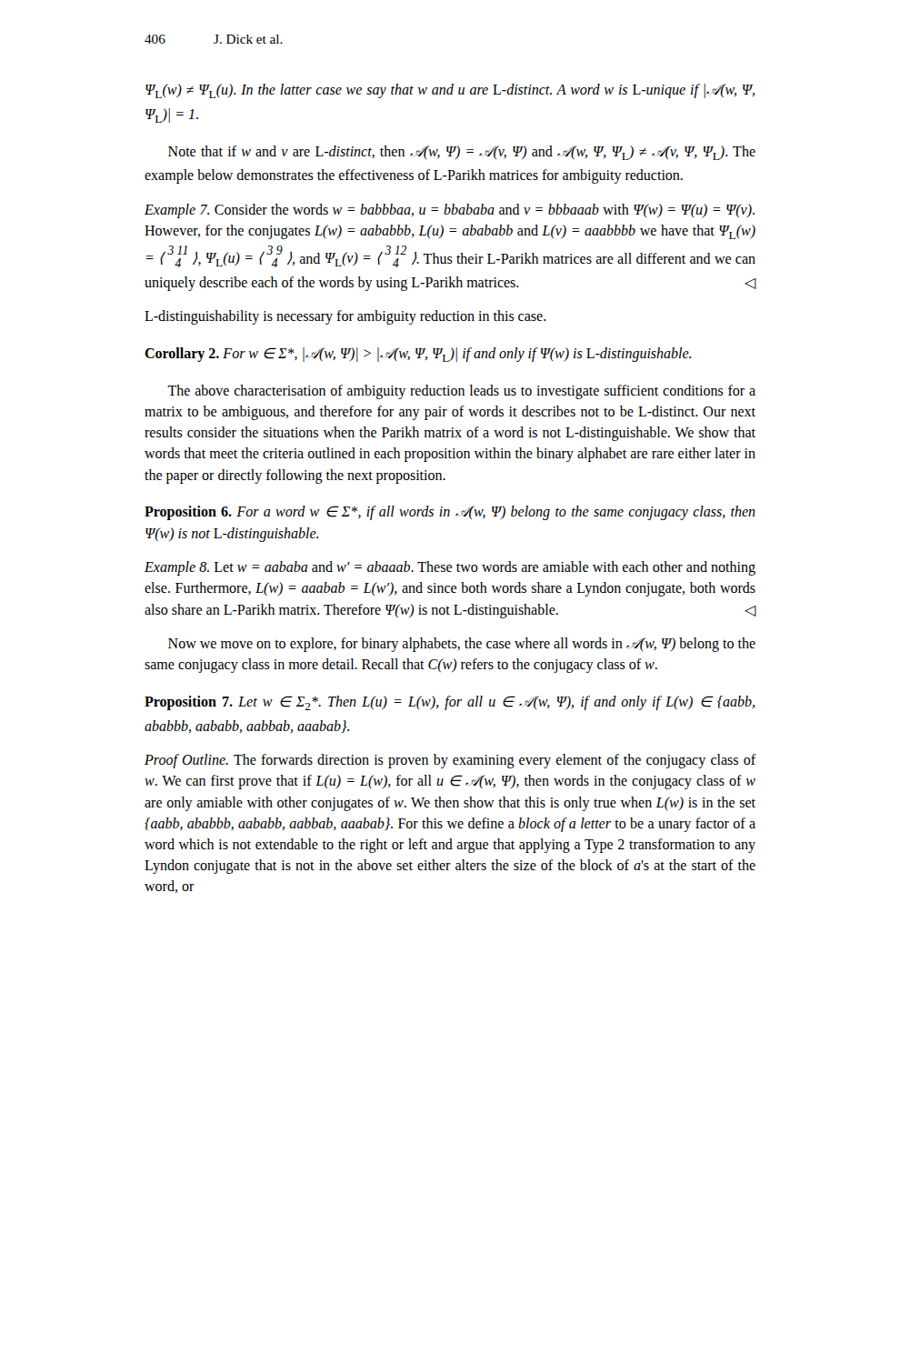406 J. Dick et al.
ΨL(w) ≠ ΨL(u). In the latter case we say that w and u are L-distinct. A word w is L-unique if |𝒜(w, Ψ, ΨL)| = 1.
Note that if w and v are L-distinct, then 𝒜(w, Ψ) = 𝒜(v, Ψ) and 𝒜(w, Ψ, ΨL) ≠ 𝒜(v, Ψ, ΨL). The example below demonstrates the effectiveness of L-Parikh matrices for ambiguity reduction.
Example 7. Consider the words w = babbbaa, u = bbababa and v = bbbaaab with Ψ(w) = Ψ(u) = Ψ(v). However, for the conjugates L(w) = aababbb, L(u) = abababb and L(v) = aaabbbb we have that ΨL(w) = ⟨ 3 114 ⟩, ΨL(u) = ⟨ 3 94 ⟩, and ΨL(v) = ⟨ 3 124 ⟩. Thus their L-Parikh matrices are all different and we can uniquely describe each of the words by using L-Parikh matrices. ◁
L-distinguishability is necessary for ambiguity reduction in this case.
Corollary 2. For w ∈ Σ*, |𝒜(w, Ψ)| > |𝒜(w, Ψ, ΨL)| if and only if Ψ(w) is L-distinguishable.
The above characterisation of ambiguity reduction leads us to investigate sufficient conditions for a matrix to be ambiguous, and therefore for any pair of words it describes not to be L-distinct. Our next results consider the situations when the Parikh matrix of a word is not L-distinguishable. We show that words that meet the criteria outlined in each proposition within the binary alphabet are rare either later in the paper or directly following the next proposition.
Proposition 6. For a word w ∈ Σ*, if all words in 𝒜(w, Ψ) belong to the same conjugacy class, then Ψ(w) is not L-distinguishable.
Example 8. Let w = aababa and w′ = abaaab. These two words are amiable with each other and nothing else. Furthermore, L(w) = aaabab = L(w′), and since both words share a Lyndon conjugate, both words also share an L-Parikh matrix. Therefore Ψ(w) is not L-distinguishable. ◁
Now we move on to explore, for binary alphabets, the case where all words in 𝒜(w, Ψ) belong to the same conjugacy class in more detail. Recall that C(w) refers to the conjugacy class of w.
Proposition 7. Let w ∈ Σ2*. Then L(u) = L(w), for all u ∈ 𝒜(w, Ψ), if and only if L(w) ∈ {aabb, ababbb, aababb, aabbab, aaabab}.
Proof Outline. The forwards direction is proven by examining every element of the conjugacy class of w. We can first prove that if L(u) = L(w), for all u ∈ 𝒜(w, Ψ), then words in the conjugacy class of w are only amiable with other conjugates of w. We then show that this is only true when L(w) is in the set {aabb, ababbb, aababb, aabbab, aaabab}. For this we define a block of a letter to be a unary factor of a word which is not extendable to the right or left and argue that applying a Type 2 transformation to any Lyndon conjugate that is not in the above set either alters the size of the block of a's at the start of the word, or